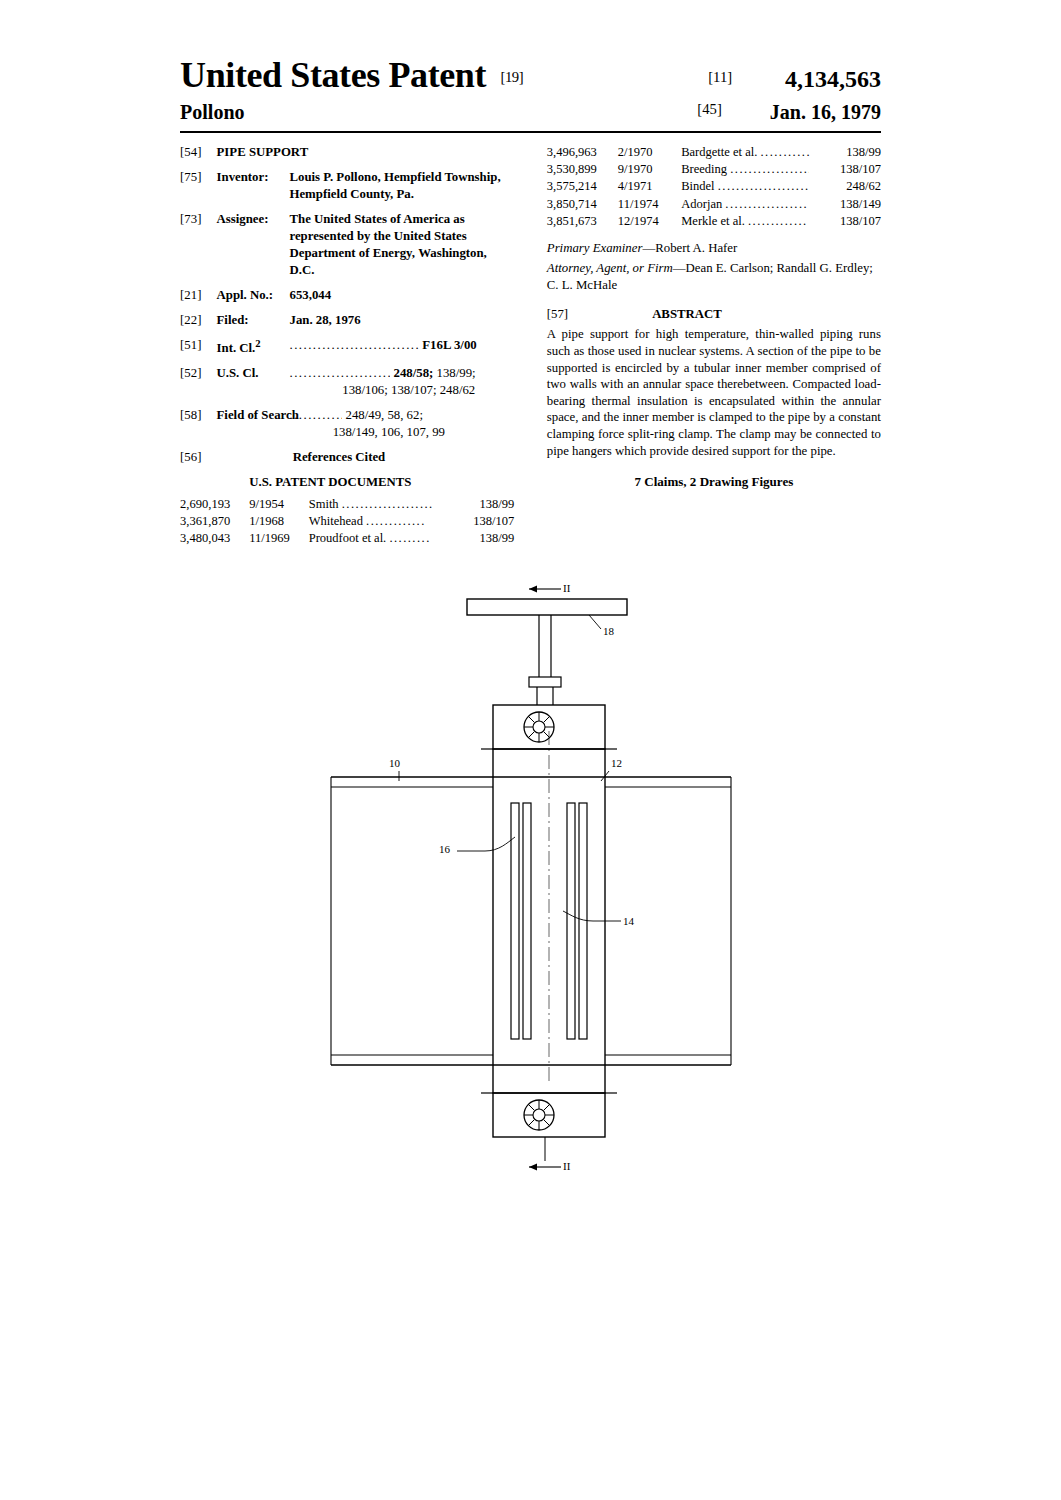United States Patent [19]
[11] 4,134,563
Pollono
[45] Jan. 16, 1979
[54]
PIPE SUPPORT
[75]
Inventor:
Louis P. Pollono, Hempfield Township, Hempfield County, Pa.
[73]
Assignee:
The United States of America as represented by the United States Department of Energy, Washington, D.C.
[21]
Appl. No.:
653,044
[22]
Filed:
Jan. 28, 1976
[51]
Int. Cl.2
F16L 3/00
[52]
U.S. Cl.
248/58; 138/99;
138/106; 138/107; 248/62
[58]
Field of Search
248/49, 58, 62;
138/149, 106, 107, 99
[56]
References Cited
U.S. PATENT DOCUMENTS
| 2,690,193 | 9/1954 | Smith | 138/99 |
| 3,361,870 | 1/1968 | Whitehead | 138/107 |
| 3,480,043 | 11/1969 | Proudfoot et al. | 138/99 |
| 3,496,963 | 2/1970 | Bardgette et al. | 138/99 |
| 3,530,899 | 9/1970 | Breeding | 138/107 |
| 3,575,214 | 4/1971 | Bindel | 248/62 |
| 3,850,714 | 11/1974 | Adorjan | 138/149 |
| 3,851,673 | 12/1974 | Merkle et al. | 138/107 |
Primary Examiner—Robert A. Hafer
Attorney, Agent, or Firm—Dean E. Carlson; Randall G. Erdley; C. L. McHale
[57]
ABSTRACT
A pipe support for high temperature, thin-walled piping runs such as those used in nuclear systems. A section of the pipe to be supported is encircled by a tubular inner member comprised of two walls with an annular space therebetween. Compacted load-bearing thermal insulation is encapsulated within the annular space, and the inner member is clamped to the pipe by a constant clamping force split-ring clamp. The clamp may be connected to pipe hangers which provide desired support for the pipe.
7 Claims, 2 Drawing Figures
18 II 10 12 16 14 II